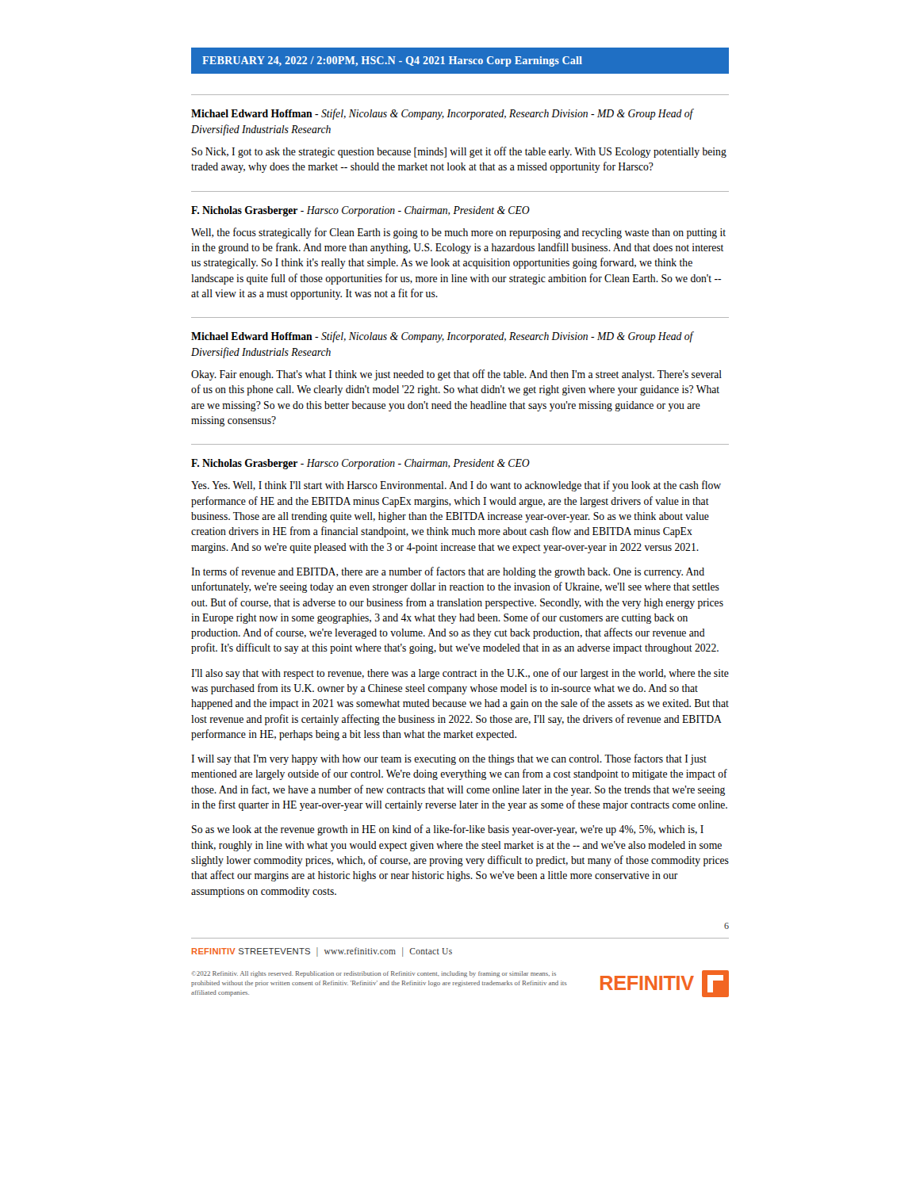FEBRUARY 24, 2022 / 2:00PM, HSC.N - Q4 2021 Harsco Corp Earnings Call
Michael Edward Hoffman - Stifel, Nicolaus & Company, Incorporated, Research Division - MD & Group Head of Diversified Industrials Research
So Nick, I got to ask the strategic question because [minds] will get it off the table early. With US Ecology potentially being traded away, why does the market -- should the market not look at that as a missed opportunity for Harsco?
F. Nicholas Grasberger - Harsco Corporation - Chairman, President & CEO
Well, the focus strategically for Clean Earth is going to be much more on repurposing and recycling waste than on putting it in the ground to be frank. And more than anything, U.S. Ecology is a hazardous landfill business. And that does not interest us strategically. So I think it's really that simple. As we look at acquisition opportunities going forward, we think the landscape is quite full of those opportunities for us, more in line with our strategic ambition for Clean Earth. So we don't -- at all view it as a must opportunity. It was not a fit for us.
Michael Edward Hoffman - Stifel, Nicolaus & Company, Incorporated, Research Division - MD & Group Head of Diversified Industrials Research
Okay. Fair enough. That's what I think we just needed to get that off the table. And then I'm a street analyst. There's several of us on this phone call. We clearly didn't model '22 right. So what didn't we get right given where your guidance is? What are we missing? So we do this better because you don't need the headline that says you're missing guidance or you are missing consensus?
F. Nicholas Grasberger - Harsco Corporation - Chairman, President & CEO
Yes. Yes. Well, I think I'll start with Harsco Environmental. And I do want to acknowledge that if you look at the cash flow performance of HE and the EBITDA minus CapEx margins, which I would argue, are the largest drivers of value in that business. Those are all trending quite well, higher than the EBITDA increase year-over-year. So as we think about value creation drivers in HE from a financial standpoint, we think much more about cash flow and EBITDA minus CapEx margins. And so we're quite pleased with the 3 or 4-point increase that we expect year-over-year in 2022 versus 2021.
In terms of revenue and EBITDA, there are a number of factors that are holding the growth back. One is currency. And unfortunately, we're seeing today an even stronger dollar in reaction to the invasion of Ukraine, we'll see where that settles out. But of course, that is adverse to our business from a translation perspective. Secondly, with the very high energy prices in Europe right now in some geographies, 3 and 4x what they had been. Some of our customers are cutting back on production. And of course, we're leveraged to volume. And so as they cut back production, that affects our revenue and profit. It's difficult to say at this point where that's going, but we've modeled that in as an adverse impact throughout 2022.
I'll also say that with respect to revenue, there was a large contract in the U.K., one of our largest in the world, where the site was purchased from its U.K. owner by a Chinese steel company whose model is to in-source what we do. And so that happened and the impact in 2021 was somewhat muted because we had a gain on the sale of the assets as we exited. But that lost revenue and profit is certainly affecting the business in 2022. So those are, I'll say, the drivers of revenue and EBITDA performance in HE, perhaps being a bit less than what the market expected.
I will say that I'm very happy with how our team is executing on the things that we can control. Those factors that I just mentioned are largely outside of our control. We're doing everything we can from a cost standpoint to mitigate the impact of those. And in fact, we have a number of new contracts that will come online later in the year. So the trends that we're seeing in the first quarter in HE year-over-year will certainly reverse later in the year as some of these major contracts come online.
So as we look at the revenue growth in HE on kind of a like-for-like basis year-over-year, we're up 4%, 5%, which is, I think, roughly in line with what you would expect given where the steel market is at the -- and we've also modeled in some slightly lower commodity prices, which, of course, are proving very difficult to predict, but many of those commodity prices that affect our margins are at historic highs or near historic highs. So we've been a little more conservative in our assumptions on commodity costs.
6
REFINITIV STREETEVENTS | www.refinitiv.com | Contact Us
©2022 Refinitiv. All rights reserved. Republication or redistribution of Refinitiv content, including by framing or similar means, is prohibited without the prior written consent of Refinitiv. 'Refinitiv' and the Refinitiv logo are registered trademarks of Refinitiv and its affiliated companies.
REFINITIV